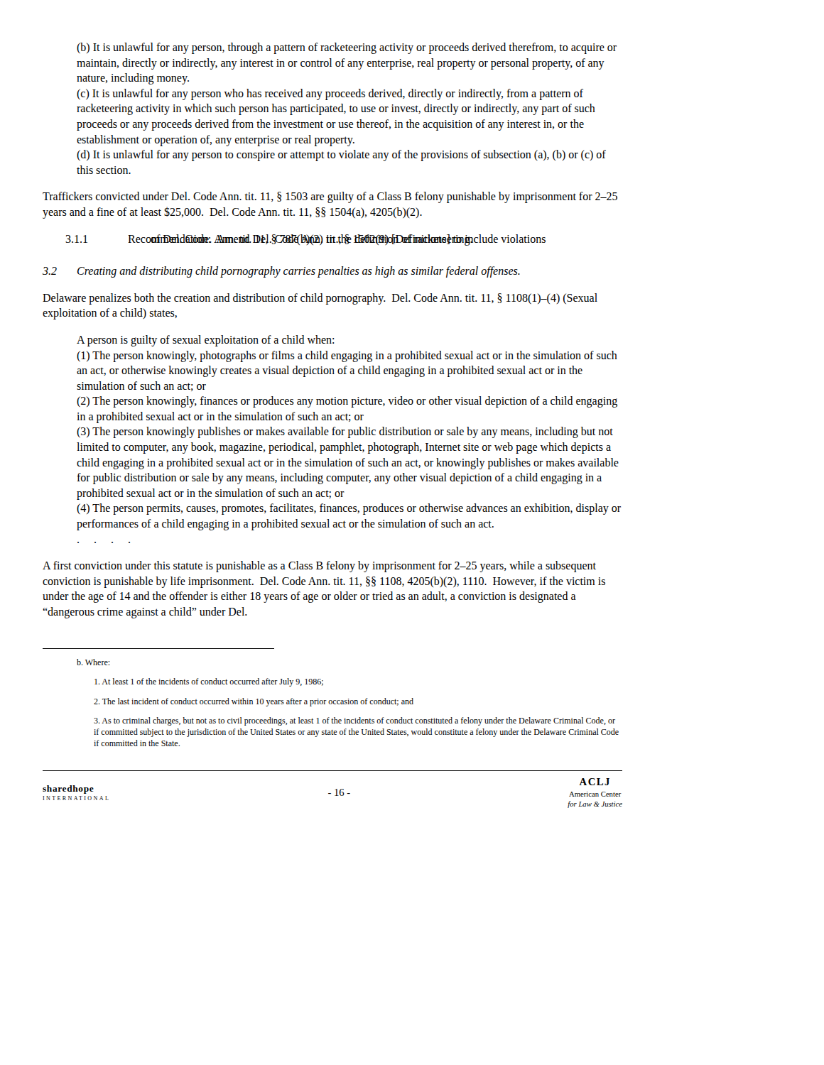(b) It is unlawful for any person, through a pattern of racketeering activity or proceeds derived therefrom, to acquire or maintain, directly or indirectly, any interest in or control of any enterprise, real property or personal property, of any nature, including money.
(c) It is unlawful for any person who has received any proceeds derived, directly or indirectly, from a pattern of racketeering activity in which such person has participated, to use or invest, directly or indirectly, any part of such proceeds or any proceeds derived from the investment or use thereof, in the acquisition of any interest in, or the establishment or operation of, any enterprise or real property.
(d) It is unlawful for any person to conspire or attempt to violate any of the provisions of subsection (a), (b) or (c) of this section.
Traffickers convicted under Del. Code Ann. tit. 11, § 1503 are guilty of a Class B felony punishable by imprisonment for 2–25 years and a fine of at least $25,000. Del. Code Ann. tit. 11, §§ 1504(a), 4205(b)(2).
3.1.1 Recommendation: Amend Del. Code Ann. tit., § 1502(9) [Definitions] to include violations of Del. Code. Ann. tit. 11, § 787(b)(2) in the definition of racketeering.
3.2 Creating and distributing child pornography carries penalties as high as similar federal offenses.
Delaware penalizes both the creation and distribution of child pornography. Del. Code Ann. tit. 11, § 1108(1)–(4) (Sexual exploitation of a child) states,
A person is guilty of sexual exploitation of a child when:
(1) The person knowingly, photographs or films a child engaging in a prohibited sexual act or in the simulation of such an act, or otherwise knowingly creates a visual depiction of a child engaging in a prohibited sexual act or in the simulation of such an act; or
(2) The person knowingly, finances or produces any motion picture, video or other visual depiction of a child engaging in a prohibited sexual act or in the simulation of such an act; or
(3) The person knowingly publishes or makes available for public distribution or sale by any means, including but not limited to computer, any book, magazine, periodical, pamphlet, photograph, Internet site or web page which depicts a child engaging in a prohibited sexual act or in the simulation of such an act, or knowingly publishes or makes available for public distribution or sale by any means, including computer, any other visual depiction of a child engaging in a prohibited sexual act or in the simulation of such an act; or
(4) The person permits, causes, promotes, facilitates, finances, produces or otherwise advances an exhibition, display or performances of a child engaging in a prohibited sexual act or the simulation of such an act.
. . . .
A first conviction under this statute is punishable as a Class B felony by imprisonment for 2–25 years, while a subsequent conviction is punishable by life imprisonment. Del. Code Ann. tit. 11, §§ 1108, 4205(b)(2), 1110. However, if the victim is under the age of 14 and the offender is either 18 years of age or older or tried as an adult, a conviction is designated a “dangerous crime against a child” under Del.
b. Where:
1. At least 1 of the incidents of conduct occurred after July 9, 1986;
2. The last incident of conduct occurred within 10 years after a prior occasion of conduct; and
3. As to criminal charges, but not as to civil proceedings, at least 1 of the incidents of conduct constituted a felony under the Delaware Criminal Code, or if committed subject to the jurisdiction of the United States or any state of the United States, would constitute a felony under the Delaware Criminal Code if committed in the State.
sharedhopeINTERNATIONAL
- 16 -
ACLJ
American Center
for Law & Justice